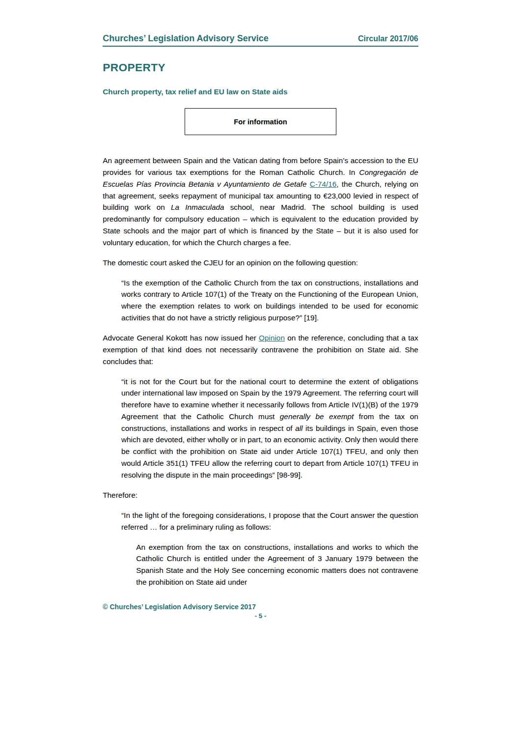Churches’ Legislation Advisory Service
Circular 2017/06
PROPERTY
Church property, tax relief and EU law on State aids
For information
An agreement between Spain and the Vatican dating from before Spain’s accession to the EU provides for various tax exemptions for the Roman Catholic Church. In Congregación de Escuelas Pías Provincia Betania v Ayuntamiento de Getafe C-74/16, the Church, relying on that agreement, seeks repayment of municipal tax amounting to €23,000 levied in respect of building work on La Inmaculada school, near Madrid. The school building is used predominantly for compulsory education – which is equivalent to the education provided by State schools and the major part of which is financed by the State – but it is also used for voluntary education, for which the Church charges a fee.
The domestic court asked the CJEU for an opinion on the following question:
“Is the exemption of the Catholic Church from the tax on constructions, installations and works contrary to Article 107(1) of the Treaty on the Functioning of the European Union, where the exemption relates to work on buildings intended to be used for economic activities that do not have a strictly religious purpose?” [19].
Advocate General Kokott has now issued her Opinion on the reference, concluding that a tax exemption of that kind does not necessarily contravene the prohibition on State aid. She concludes that:
“it is not for the Court but for the national court to determine the extent of obligations under international law imposed on Spain by the 1979 Agreement. The referring court will therefore have to examine whether it necessarily follows from Article IV(1)(B) of the 1979 Agreement that the Catholic Church must generally be exempt from the tax on constructions, installations and works in respect of all its buildings in Spain, even those which are devoted, either wholly or in part, to an economic activity. Only then would there be conflict with the prohibition on State aid under Article 107(1) TFEU, and only then would Article 351(1) TFEU allow the referring court to depart from Article 107(1) TFEU in resolving the dispute in the main proceedings” [98-99].
Therefore:
“In the light of the foregoing considerations, I propose that the Court answer the question referred … for a preliminary ruling as follows:
An exemption from the tax on constructions, installations and works to which the Catholic Church is entitled under the Agreement of 3 January 1979 between the Spanish State and the Holy See concerning economic matters does not contravene the prohibition on State aid under
© Churches’ Legislation Advisory Service 2017
- 5 -